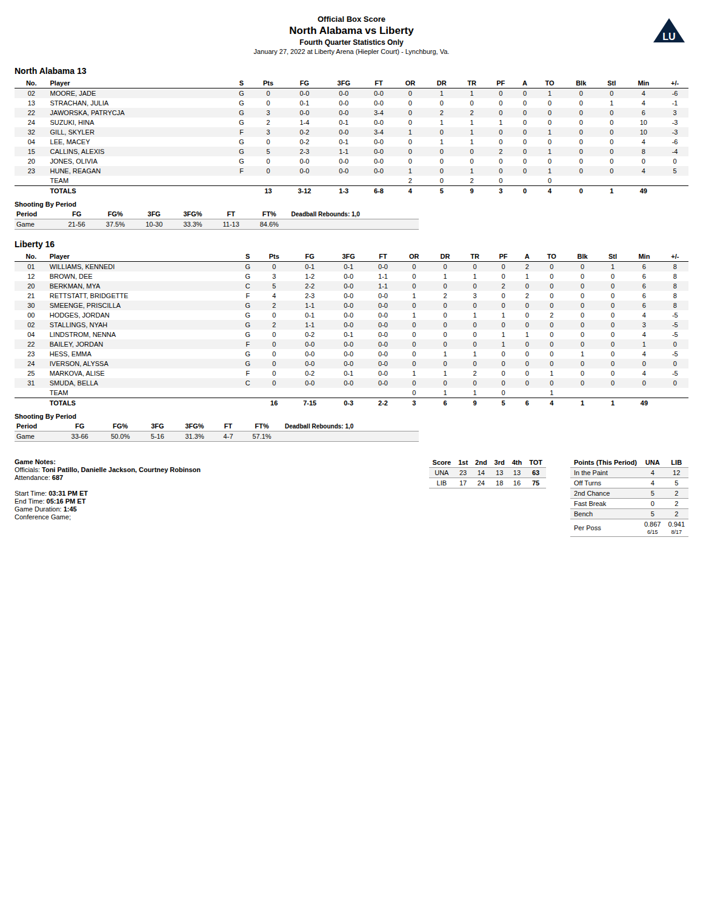LU
Official Box Score
North Alabama vs Liberty
Fourth Quarter Statistics Only
January 27, 2022 at Liberty Arena (Hiepler Court) - Lynchburg, Va.
North Alabama 13
| No. | Player | S | Pts | FG | 3FG | FT | OR | DR | TR | PF | A | TO | Blk | Stl | Min | +/- |
| --- | --- | --- | --- | --- | --- | --- | --- | --- | --- | --- | --- | --- | --- | --- | --- | --- |
| 02 | MOORE, JADE | G | 0 | 0-0 | 0-0 | 0-0 | 0 | 1 | 1 | 0 | 0 | 1 | 0 | 0 | 4 | -6 |
| 13 | STRACHAN, JULIA | G | 0 | 0-1 | 0-0 | 0-0 | 0 | 0 | 0 | 0 | 0 | 0 | 0 | 1 | 4 | -1 |
| 22 | JAWORSKA, PATRYCJA | G | 3 | 0-0 | 0-0 | 3-4 | 0 | 2 | 2 | 0 | 0 | 0 | 0 | 0 | 6 | 3 |
| 24 | SUZUKI, HINA | G | 2 | 1-4 | 0-1 | 0-0 | 0 | 1 | 1 | 1 | 0 | 0 | 0 | 0 | 10 | -3 |
| 32 | GILL, SKYLER | F | 3 | 0-2 | 0-0 | 3-4 | 1 | 0 | 1 | 0 | 0 | 1 | 0 | 0 | 10 | -3 |
| 04 | LEE, MACEY | G | 0 | 0-2 | 0-1 | 0-0 | 0 | 1 | 1 | 0 | 0 | 0 | 0 | 0 | 4 | -6 |
| 15 | CALLINS, ALEXIS | G | 5 | 2-3 | 1-1 | 0-0 | 0 | 0 | 0 | 2 | 0 | 1 | 0 | 0 | 8 | -4 |
| 20 | JONES, OLIVIA | G | 0 | 0-0 | 0-0 | 0-0 | 0 | 0 | 0 | 0 | 0 | 0 | 0 | 0 | 0 | 0 |
| 23 | HUNE, REAGAN | F | 0 | 0-0 | 0-0 | 0-0 | 1 | 0 | 1 | 0 | 0 | 1 | 0 | 0 | 4 | 5 |
| | TEAM | | | | | | 2 | 0 | 2 | 0 | | 0 | | | | |
| | TOTALS | | 13 | 3-12 | 1-3 | 6-8 | 4 | 5 | 9 | 3 | 0 | 4 | 0 | 1 | 49 | |
Shooting By Period
| Period | FG | FG% | 3FG | 3FG% | FT | FT% | Deadball Rebounds: 1,0 |
| --- | --- | --- | --- | --- | --- | --- | --- |
| Game | 21-56 | 37.5% | 10-30 | 33.3% | 11-13 | 84.6% | |
Liberty 16
| No. | Player | S | Pts | FG | 3FG | FT | OR | DR | TR | PF | A | TO | Blk | Stl | Min | +/- |
| --- | --- | --- | --- | --- | --- | --- | --- | --- | --- | --- | --- | --- | --- | --- | --- | --- |
| 01 | WILLIAMS, KENNEDI | G | 0 | 0-1 | 0-1 | 0-0 | 0 | 0 | 0 | 0 | 2 | 0 | 0 | 1 | 6 | 8 |
| 12 | BROWN, DEE | G | 3 | 1-2 | 0-0 | 1-1 | 0 | 1 | 1 | 0 | 1 | 0 | 0 | 0 | 6 | 8 |
| 20 | BERKMAN, MYA | C | 5 | 2-2 | 0-0 | 1-1 | 0 | 0 | 0 | 2 | 0 | 0 | 0 | 0 | 6 | 8 |
| 21 | RETTSTATT, BRIDGETTE | F | 4 | 2-3 | 0-0 | 0-0 | 1 | 2 | 3 | 0 | 2 | 0 | 0 | 0 | 6 | 8 |
| 30 | SMEENGE, PRISCILLA | G | 2 | 1-1 | 0-0 | 0-0 | 0 | 0 | 0 | 0 | 0 | 0 | 0 | 0 | 6 | 8 |
| 00 | HODGES, JORDAN | G | 0 | 0-1 | 0-0 | 0-0 | 1 | 0 | 1 | 1 | 0 | 2 | 0 | 0 | 4 | -5 |
| 02 | STALLINGS, NYAH | G | 2 | 1-1 | 0-0 | 0-0 | 0 | 0 | 0 | 0 | 0 | 0 | 0 | 0 | 3 | -5 |
| 04 | LINDSTROM, NENNA | G | 0 | 0-2 | 0-1 | 0-0 | 0 | 0 | 0 | 1 | 1 | 0 | 0 | 0 | 4 | -5 |
| 22 | BAILEY, JORDAN | F | 0 | 0-0 | 0-0 | 0-0 | 0 | 0 | 0 | 1 | 0 | 0 | 0 | 0 | 1 | 0 |
| 23 | HESS, EMMA | G | 0 | 0-0 | 0-0 | 0-0 | 0 | 1 | 1 | 0 | 0 | 0 | 1 | 0 | 4 | -5 |
| 24 | IVERSON, ALYSSA | G | 0 | 0-0 | 0-0 | 0-0 | 0 | 0 | 0 | 0 | 0 | 0 | 0 | 0 | 0 | 0 |
| 25 | MARKOVA, ALISE | F | 0 | 0-2 | 0-1 | 0-0 | 1 | 1 | 2 | 0 | 0 | 1 | 0 | 0 | 4 | -5 |
| 31 | SMUDA, BELLA | C | 0 | 0-0 | 0-0 | 0-0 | 0 | 0 | 0 | 0 | 0 | 0 | 0 | 0 | 0 | 0 |
| | TEAM | | | | | | 0 | 1 | 1 | 0 | | 1 | | | | |
| | TOTALS | | 16 | 7-15 | 0-3 | 2-2 | 3 | 6 | 9 | 5 | 6 | 4 | 1 | 1 | 49 | |
Shooting By Period
| Period | FG | FG% | 3FG | 3FG% | FT | FT% | Deadball Rebounds: 1,0 |
| --- | --- | --- | --- | --- | --- | --- | --- |
| Game | 33-66 | 50.0% | 5-16 | 31.3% | 4-7 | 57.1% | |
Game Notes:
Officials: Toni Patillo, Danielle Jackson, Courtney Robinson
Attendance: 687
Start Time: 03:31 PM ET
End Time: 05:16 PM ET
Game Duration: 1:45
Conference Game;
| Score | 1st | 2nd | 3rd | 4th | TOT |
| --- | --- | --- | --- | --- | --- |
| UNA | 23 | 14 | 13 | 13 | 63 |
| LIB | 17 | 24 | 18 | 16 | 75 |
| Points (This Period) | UNA | LIB |
| --- | --- | --- |
| In the Paint | 4 | 12 |
| Off Turns | 4 | 5 |
| 2nd Chance | 5 | 2 |
| Fast Break | 0 | 2 |
| Bench | 5 | 2 |
| Per Poss | 0.867 6/15 | 0.941 8/17 |